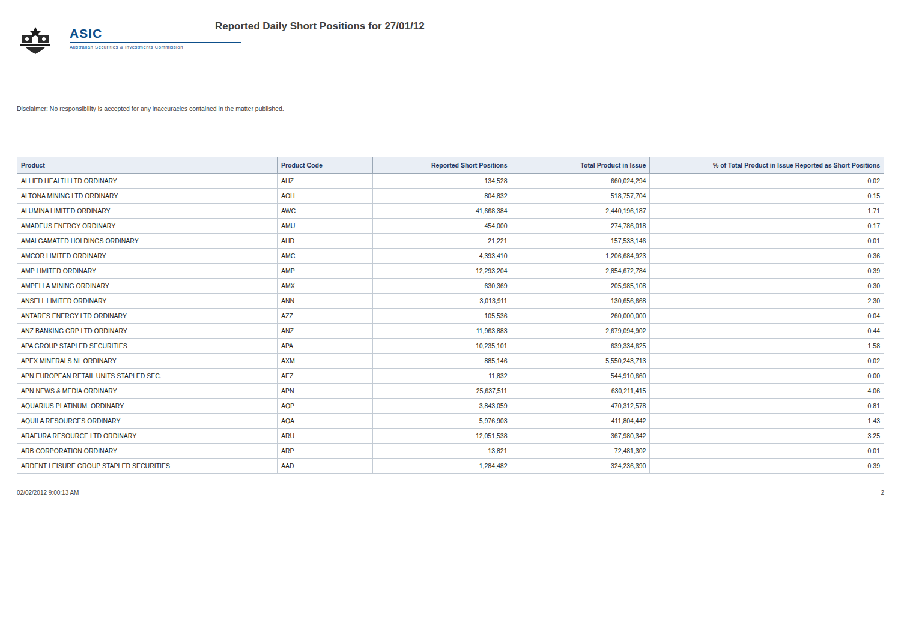ASIC
Australian Securities & Investments Commission
Reported Daily Short Positions for 27/01/12
Disclaimer: No responsibility is accepted for any inaccuracies contained in the matter published.
| Product | Product Code | Reported Short Positions | Total Product in Issue | % of Total Product in Issue Reported as Short Positions |
| --- | --- | --- | --- | --- |
| ALLIED HEALTH LTD ORDINARY | AHZ | 134,528 | 660,024,294 | 0.02 |
| ALTONA MINING LTD ORDINARY | AOH | 804,832 | 518,757,704 | 0.15 |
| ALUMINA LIMITED ORDINARY | AWC | 41,668,384 | 2,440,196,187 | 1.71 |
| AMADEUS ENERGY ORDINARY | AMU | 454,000 | 274,786,018 | 0.17 |
| AMALGAMATED HOLDINGS ORDINARY | AHD | 21,221 | 157,533,146 | 0.01 |
| AMCOR LIMITED ORDINARY | AMC | 4,393,410 | 1,206,684,923 | 0.36 |
| AMP LIMITED ORDINARY | AMP | 12,293,204 | 2,854,672,784 | 0.39 |
| AMPELLA MINING ORDINARY | AMX | 630,369 | 205,985,108 | 0.30 |
| ANSELL LIMITED ORDINARY | ANN | 3,013,911 | 130,656,668 | 2.30 |
| ANTARES ENERGY LTD ORDINARY | AZZ | 105,536 | 260,000,000 | 0.04 |
| ANZ BANKING GRP LTD ORDINARY | ANZ | 11,963,883 | 2,679,094,902 | 0.44 |
| APA GROUP STAPLED SECURITIES | APA | 10,235,101 | 639,334,625 | 1.58 |
| APEX MINERALS NL ORDINARY | AXM | 885,146 | 5,550,243,713 | 0.02 |
| APN EUROPEAN RETAIL UNITS STAPLED SEC. | AEZ | 11,832 | 544,910,660 | 0.00 |
| APN NEWS & MEDIA ORDINARY | APN | 25,637,511 | 630,211,415 | 4.06 |
| AQUARIUS PLATINUM. ORDINARY | AQP | 3,843,059 | 470,312,578 | 0.81 |
| AQUILA RESOURCES ORDINARY | AQA | 5,976,903 | 411,804,442 | 1.43 |
| ARAFURA RESOURCE LTD ORDINARY | ARU | 12,051,538 | 367,980,342 | 3.25 |
| ARB CORPORATION ORDINARY | ARP | 13,821 | 72,481,302 | 0.01 |
| ARDENT LEISURE GROUP STAPLED SECURITIES | AAD | 1,284,482 | 324,236,390 | 0.39 |
02/02/2012 9:00:13 AM 2